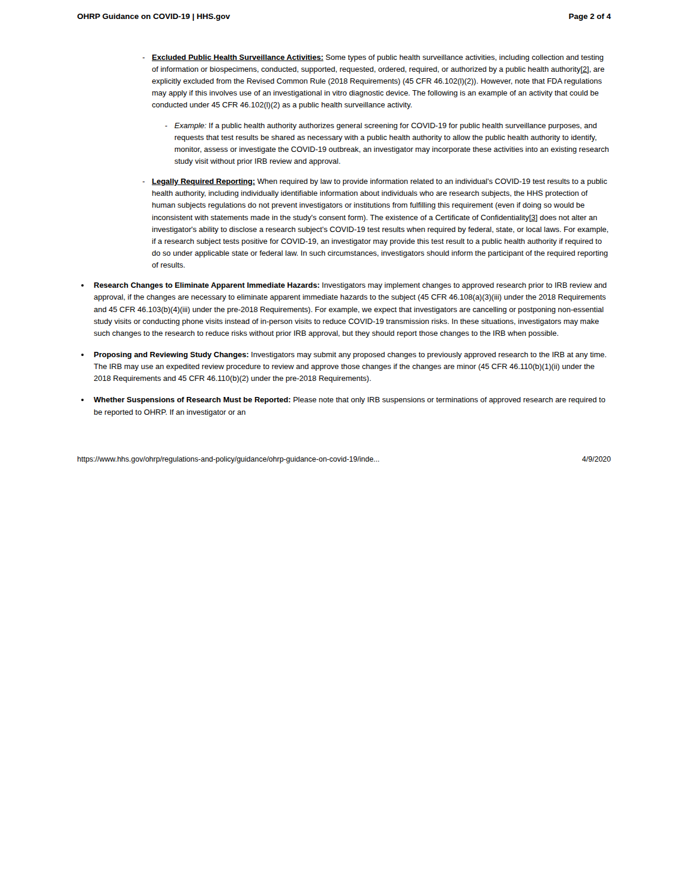OHRP Guidance on COVID-19 | HHS.gov
Page 2 of 4
Excluded Public Health Surveillance Activities: Some types of public health surveillance activities, including collection and testing of information or biospecimens, conducted, supported, requested, ordered, required, or authorized by a public health authority[2], are explicitly excluded from the Revised Common Rule (2018 Requirements) (45 CFR 46.102(l)(2)). However, note that FDA regulations may apply if this involves use of an investigational in vitro diagnostic device. The following is an example of an activity that could be conducted under 45 CFR 46.102(l)(2) as a public health surveillance activity.
Example: If a public health authority authorizes general screening for COVID-19 for public health surveillance purposes, and requests that test results be shared as necessary with a public health authority to allow the public health authority to identify, monitor, assess or investigate the COVID-19 outbreak, an investigator may incorporate these activities into an existing research study visit without prior IRB review and approval.
Legally Required Reporting: When required by law to provide information related to an individual's COVID-19 test results to a public health authority, including individually identifiable information about individuals who are research subjects, the HHS protection of human subjects regulations do not prevent investigators or institutions from fulfilling this requirement (even if doing so would be inconsistent with statements made in the study's consent form). The existence of a Certificate of Confidentiality[3] does not alter an investigator's ability to disclose a research subject's COVID-19 test results when required by federal, state, or local laws. For example, if a research subject tests positive for COVID-19, an investigator may provide this test result to a public health authority if required to do so under applicable state or federal law. In such circumstances, investigators should inform the participant of the required reporting of results.
Research Changes to Eliminate Apparent Immediate Hazards: Investigators may implement changes to approved research prior to IRB review and approval, if the changes are necessary to eliminate apparent immediate hazards to the subject (45 CFR 46.108(a)(3)(iii) under the 2018 Requirements and 45 CFR 46.103(b)(4)(iii) under the pre-2018 Requirements). For example, we expect that investigators are cancelling or postponing non-essential study visits or conducting phone visits instead of in-person visits to reduce COVID-19 transmission risks. In these situations, investigators may make such changes to the research to reduce risks without prior IRB approval, but they should report those changes to the IRB when possible.
Proposing and Reviewing Study Changes: Investigators may submit any proposed changes to previously approved research to the IRB at any time. The IRB may use an expedited review procedure to review and approve those changes if the changes are minor (45 CFR 46.110(b)(1)(ii) under the 2018 Requirements and 45 CFR 46.110(b)(2) under the pre-2018 Requirements).
Whether Suspensions of Research Must be Reported: Please note that only IRB suspensions or terminations of approved research are required to be reported to OHRP. If an investigator or an
https://www.hhs.gov/ohrp/regulations-and-policy/guidance/ohrp-guidance-on-covid-19/inde...
4/9/2020